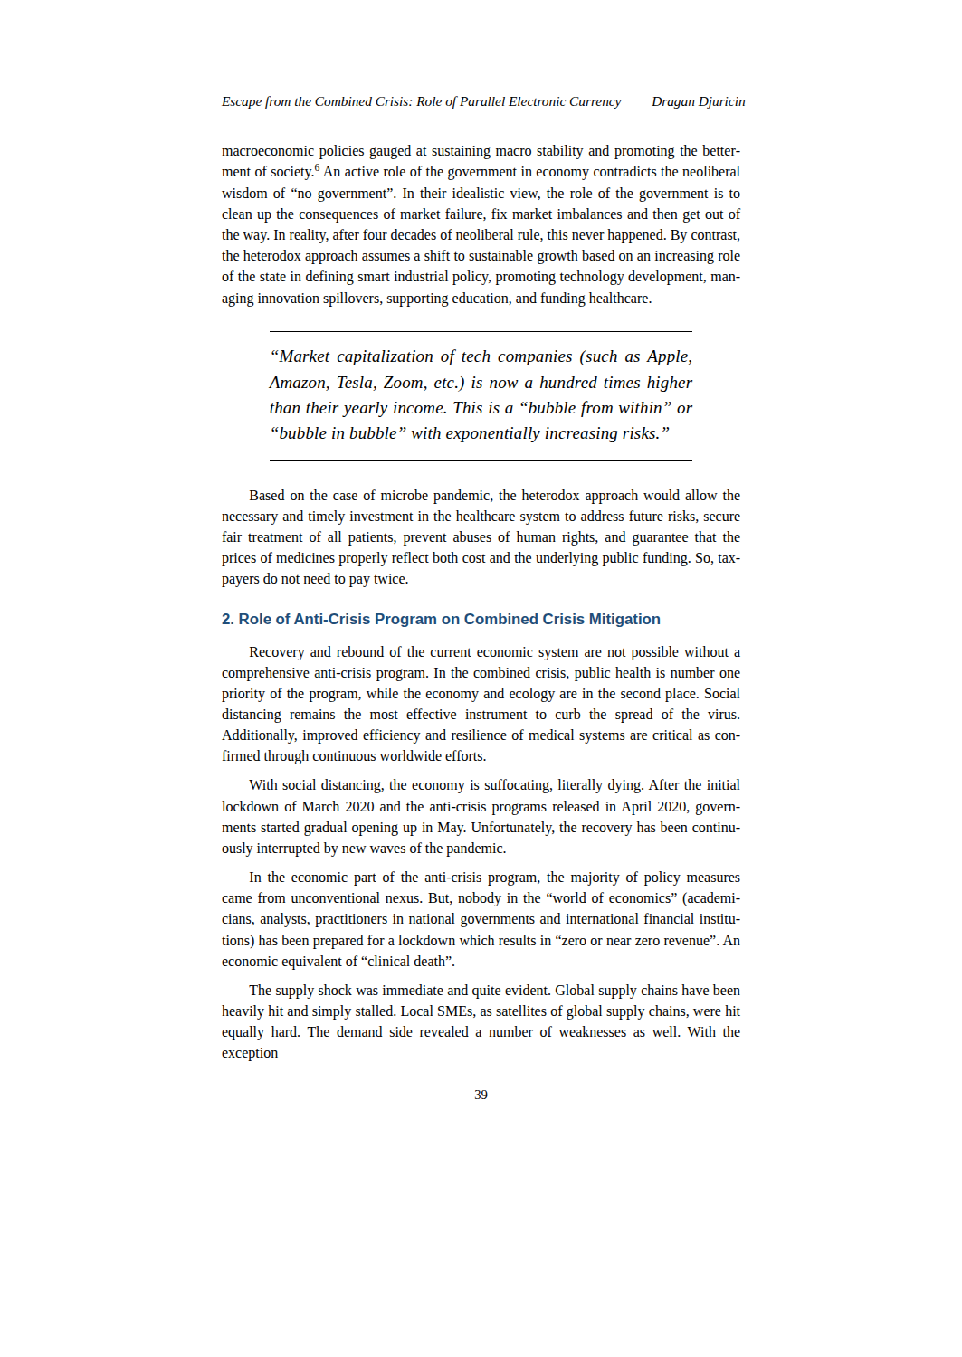Escape from the Combined Crisis: Role of Parallel Electronic Currency Dragan Djuricin
macroeconomic policies gauged at sustaining macro stability and promoting the betterment of society.6 An active role of the government in economy contradicts the neoliberal wisdom of “no government”. In their idealistic view, the role of the government is to clean up the consequences of market failure, fix market imbalances and then get out of the way. In reality, after four decades of neoliberal rule, this never happened. By contrast, the heterodox approach assumes a shift to sustainable growth based on an increasing role of the state in defining smart industrial policy, promoting technology development, managing innovation spillovers, supporting education, and funding healthcare.
“Market capitalization of tech companies (such as Apple, Amazon, Tesla, Zoom, etc.) is now a hundred times higher than their yearly income. This is a “bubble from within” or “bubble in bubble” with exponentially increasing risks.”
Based on the case of microbe pandemic, the heterodox approach would allow the necessary and timely investment in the healthcare system to address future risks, secure fair treatment of all patients, prevent abuses of human rights, and guarantee that the prices of medicines properly reflect both cost and the underlying public funding. So, taxpayers do not need to pay twice.
2. Role of Anti-Crisis Program on Combined Crisis Mitigation
Recovery and rebound of the current economic system are not possible without a comprehensive anti-crisis program. In the combined crisis, public health is number one priority of the program, while the economy and ecology are in the second place. Social distancing remains the most effective instrument to curb the spread of the virus. Additionally, improved efficiency and resilience of medical systems are critical as confirmed through continuous worldwide efforts.
With social distancing, the economy is suffocating, literally dying. After the initial lockdown of March 2020 and the anti-crisis programs released in April 2020, governments started gradual opening up in May. Unfortunately, the recovery has been continuously interrupted by new waves of the pandemic.
In the economic part of the anti-crisis program, the majority of policy measures came from unconventional nexus. But, nobody in the “world of economics” (academicians, analysts, practitioners in national governments and international financial institutions) has been prepared for a lockdown which results in “zero or near zero revenue”. An economic equivalent of “clinical death”.
The supply shock was immediate and quite evident. Global supply chains have been heavily hit and simply stalled. Local SMEs, as satellites of global supply chains, were hit equally hard. The demand side revealed a number of weaknesses as well. With the exception
39